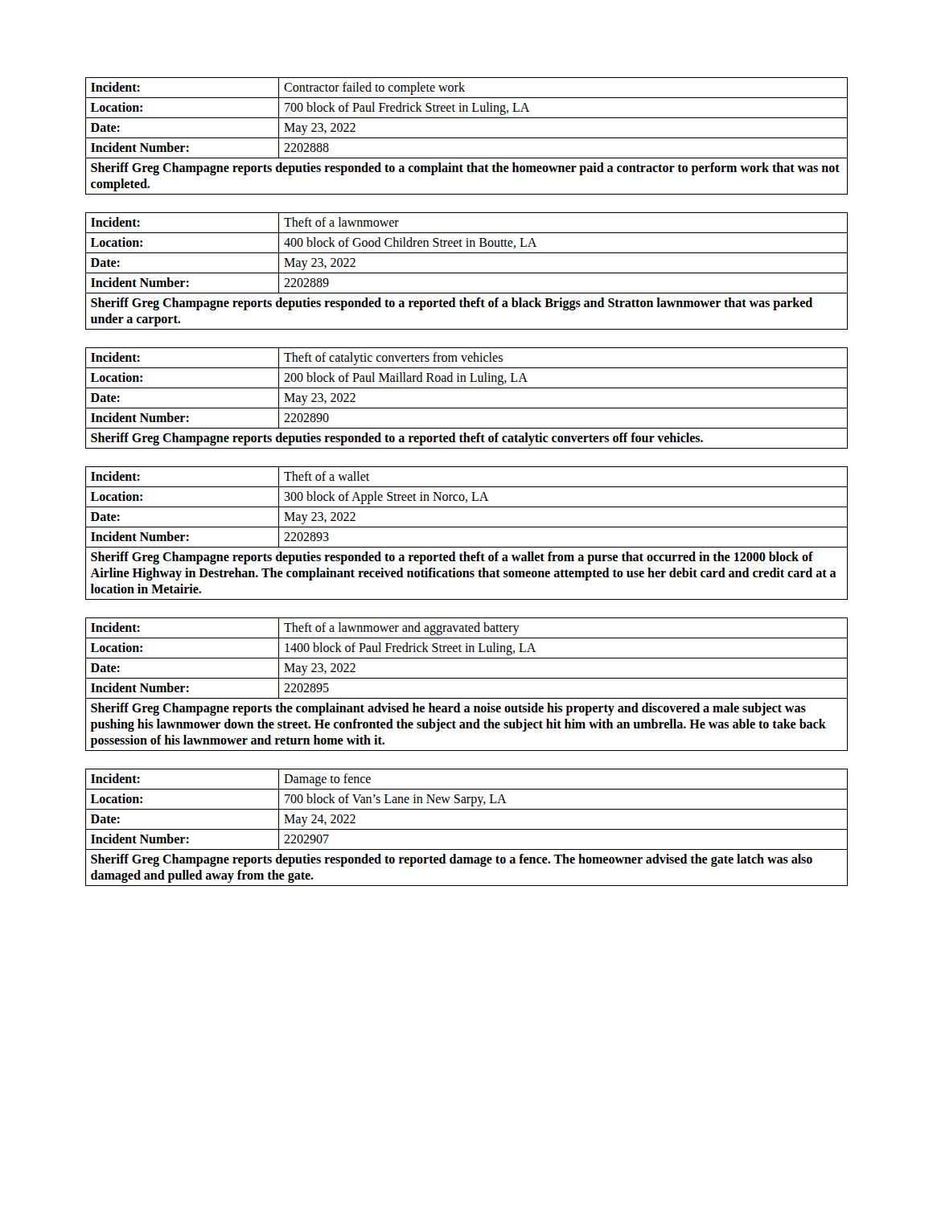| Incident: | Contractor failed to complete work |
| Location: | 700 block of Paul Fredrick Street in Luling, LA |
| Date: | May 23, 2022 |
| Incident Number: | 2202888 |
| Sheriff Greg Champagne reports deputies responded to a complaint that the homeowner paid a contractor to perform work that was not completed. |
| Incident: | Theft of a lawnmower |
| Location: | 400 block of Good Children Street in Boutte, LA |
| Date: | May 23, 2022 |
| Incident Number: | 2202889 |
| Sheriff Greg Champagne reports deputies responded to a reported theft of a black Briggs and Stratton lawnmower that was parked under a carport. |
| Incident: | Theft of catalytic converters from vehicles |
| Location: | 200 block of Paul Maillard Road in Luling, LA |
| Date: | May 23, 2022 |
| Incident Number: | 2202890 |
| Sheriff Greg Champagne reports deputies responded to a reported theft of catalytic converters off four vehicles. |
| Incident: | Theft of a wallet |
| Location: | 300 block of Apple Street in Norco, LA |
| Date: | May 23, 2022 |
| Incident Number: | 2202893 |
| Sheriff Greg Champagne reports deputies responded to a reported theft of a wallet from a purse that occurred in the 12000 block of Airline Highway in Destrehan. The complainant received notifications that someone attempted to use her debit card and credit card at a location in Metairie. |
| Incident: | Theft of a lawnmower and aggravated battery |
| Location: | 1400 block of Paul Fredrick Street in Luling, LA |
| Date: | May 23, 2022 |
| Incident Number: | 2202895 |
| Sheriff Greg Champagne reports the complainant advised he heard a noise outside his property and discovered a male subject was pushing his lawnmower down the street. He confronted the subject and the subject hit him with an umbrella. He was able to take back possession of his lawnmower and return home with it. |
| Incident: | Damage to fence |
| Location: | 700 block of Van’s Lane in New Sarpy, LA |
| Date: | May 24, 2022 |
| Incident Number: | 2202907 |
| Sheriff Greg Champagne reports deputies responded to reported damage to a fence. The homeowner advised the gate latch was also damaged and pulled away from the gate. |